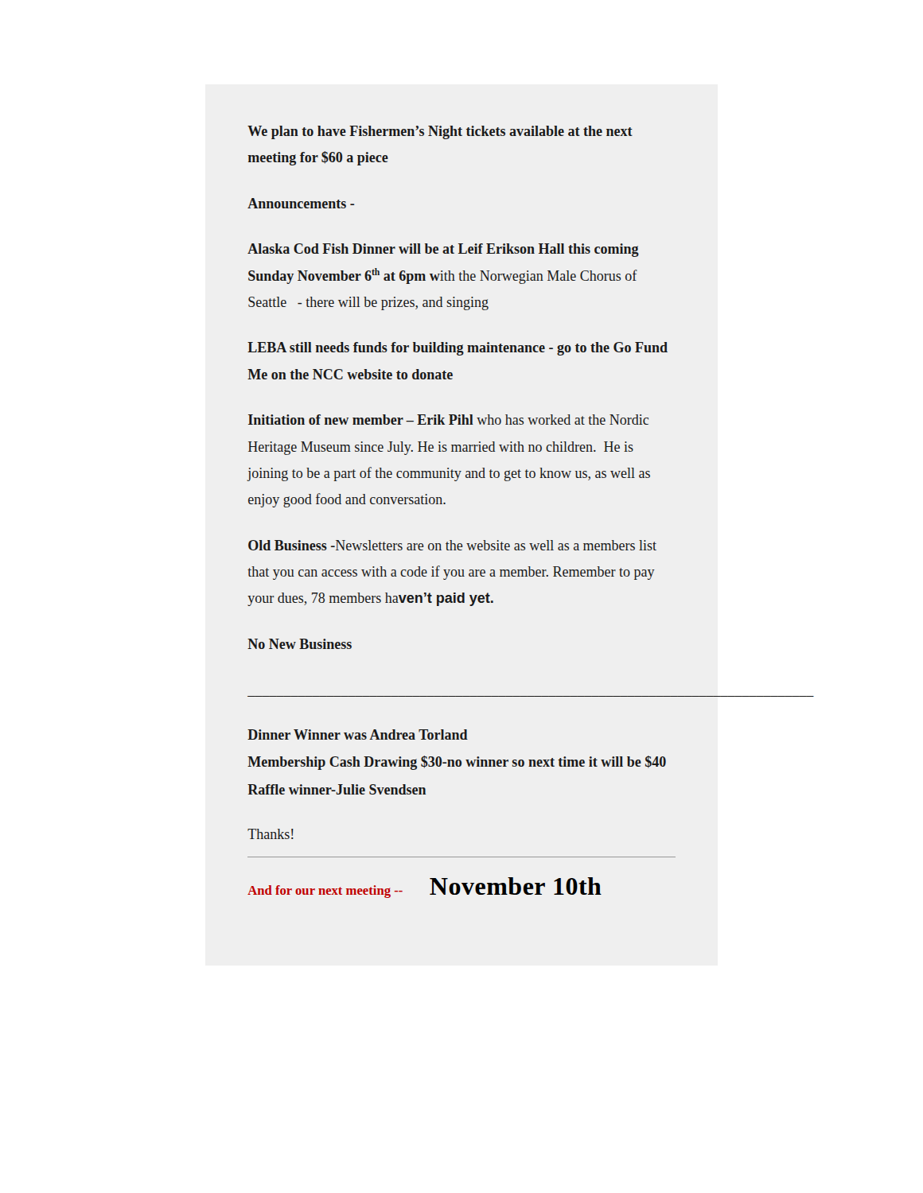We plan to have Fishermen’s Night tickets available at the next meeting for $60 a piece
Announcements -
Alaska Cod Fish Dinner will be at Leif Erikson Hall this coming Sunday November 6th at 6pm with the Norwegian Male Chorus of Seattle - there will be prizes, and singing
LEBA still needs funds for building maintenance - go to the Go Fund Me on the NCC website to donate
Initiation of new member – Erik Pihl who has worked at the Nordic Heritage Museum since July. He is married with no children. He is joining to be a part of the community and to get to know us, as well as enjoy good food and conversation.
Old Business -Newsletters are on the website as well as a members list that you can access with a code if you are a member. Remember to pay your dues, 78 members haven’t paid yet.
No New Business
_______________________________________________________________________________
Dinner Winner was Andrea Torland
Membership Cash Drawing $30-no winner so next time it will be $40
Raffle winner-Julie Svendsen
Thanks!
And for our next meeting -- November 10th